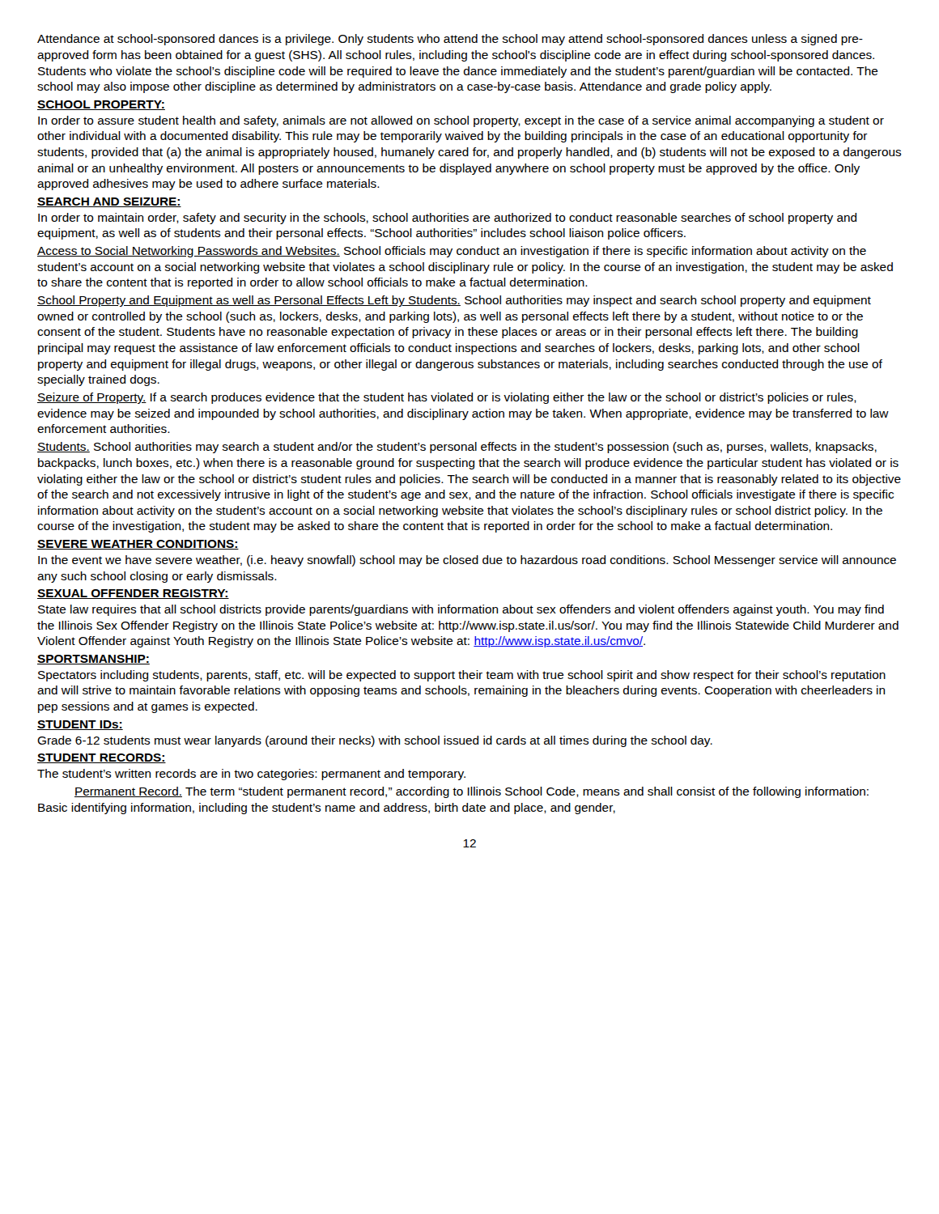Attendance at school-sponsored dances is a privilege. Only students who attend the school may attend school-sponsored dances unless a signed pre-approved form has been obtained for a guest (SHS). All school rules, including the school's discipline code are in effect during school-sponsored dances. Students who violate the school’s discipline code will be required to leave the dance immediately and the student’s parent/guardian will be contacted. The school may also impose other discipline as determined by administrators on a case-by-case basis. Attendance and grade policy apply.
SCHOOL PROPERTY:
In order to assure student health and safety, animals are not allowed on school property, except in the case of a service animal accompanying a student or other individual with a documented disability. This rule may be temporarily waived by the building principals in the case of an educational opportunity for students, provided that (a) the animal is appropriately housed, humanely cared for, and properly handled, and (b) students will not be exposed to a dangerous animal or an unhealthy environment. All posters or announcements to be displayed anywhere on school property must be approved by the office. Only approved adhesives may be used to adhere surface materials.
SEARCH AND SEIZURE:
In order to maintain order, safety and security in the schools, school authorities are authorized to conduct reasonable searches of school property and equipment, as well as of students and their personal effects. “School authorities” includes school liaison police officers.
Access to Social Networking Passwords and Websites. School officials may conduct an investigation if there is specific information about activity on the student’s account on a social networking website that violates a school disciplinary rule or policy. In the course of an investigation, the student may be asked to share the content that is reported in order to allow school officials to make a factual determination.
School Property and Equipment as well as Personal Effects Left by Students. School authorities may inspect and search school property and equipment owned or controlled by the school (such as, lockers, desks, and parking lots), as well as personal effects left there by a student, without notice to or the consent of the student. Students have no reasonable expectation of privacy in these places or areas or in their personal effects left there. The building principal may request the assistance of law enforcement officials to conduct inspections and searches of lockers, desks, parking lots, and other school property and equipment for illegal drugs, weapons, or other illegal or dangerous substances or materials, including searches conducted through the use of specially trained dogs.
Seizure of Property. If a search produces evidence that the student has violated or is violating either the law or the school or district’s policies or rules, evidence may be seized and impounded by school authorities, and disciplinary action may be taken. When appropriate, evidence may be transferred to law enforcement authorities.
Students. School authorities may search a student and/or the student’s personal effects in the student’s possession (such as, purses, wallets, knapsacks, backpacks, lunch boxes, etc.) when there is a reasonable ground for suspecting that the search will produce evidence the particular student has violated or is violating either the law or the school or district’s student rules and policies. The search will be conducted in a manner that is reasonably related to its objective of the search and not excessively intrusive in light of the student’s age and sex, and the nature of the infraction. School officials investigate if there is specific information about activity on the student’s account on a social networking website that violates the school’s disciplinary rules or school district policy. In the course of the investigation, the student may be asked to share the content that is reported in order for the school to make a factual determination.
SEVERE WEATHER CONDITIONS:
In the event we have severe weather, (i.e. heavy snowfall) school may be closed due to hazardous road conditions. School Messenger service will announce any such school closing or early dismissals.
SEXUAL OFFENDER REGISTRY:
State law requires that all school districts provide parents/guardians with information about sex offenders and violent offenders against youth. You may find the Illinois Sex Offender Registry on the Illinois State Police’s website at: http://www.isp.state.il.us/sor/. You may find the Illinois Statewide Child Murderer and Violent Offender against Youth Registry on the Illinois State Police’s website at: http://www.isp.state.il.us/cmvo/.
SPORTSMANSHIP:
Spectators including students, parents, staff, etc. will be expected to support their team with true school spirit and show respect for their school’s reputation and will strive to maintain favorable relations with opposing teams and schools, remaining in the bleachers during events. Cooperation with cheerleaders in pep sessions and at games is expected.
STUDENT IDs:
Grade 6-12 students must wear lanyards (around their necks) with school issued id cards at all times during the school day.
STUDENT RECORDS:
The student’s written records are in two categories: permanent and temporary.
Permanent Record. The term “student permanent record,” according to Illinois School Code, means and shall consist of the following information: Basic identifying information, including the student’s name and address, birth date and place, and gender,
12